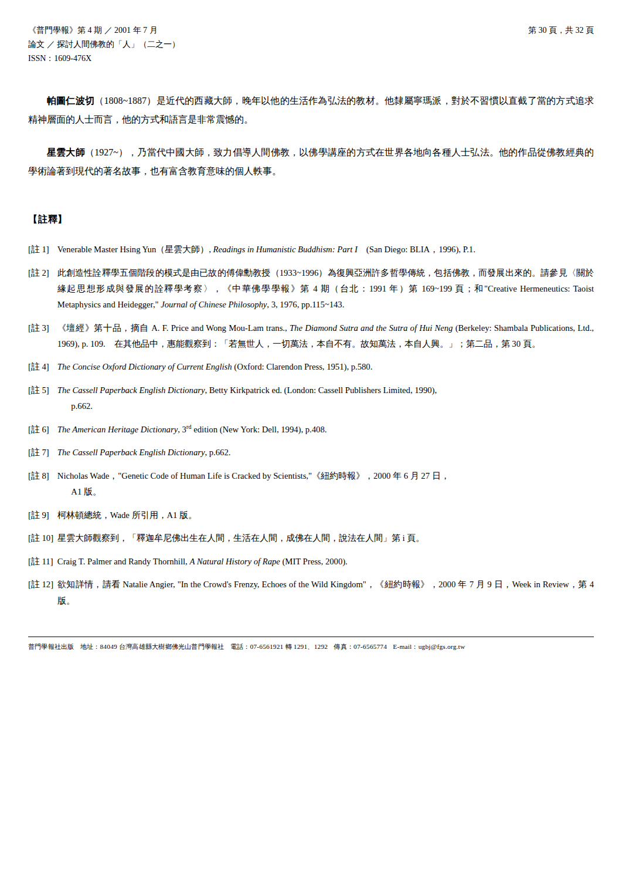《普門學報》第 4 期 ／ 2001 年 7 月
第 30 頁，共 32 頁
論文 ／ 探討人間佛教的「人」（二之一）
ISSN：1609-476X
帕圖仁波切（1808~1887）是近代的西藏大師，晚年以他的生活作為弘法的教材。他隸屬寧瑪派，對於不習慣以直截了當的方式追求精神層面的人士而言，他的方式和語言是非常震憾的。
星雲大師（1927~），乃當代中國大師，致力倡導人間佛教，以佛學講座的方式在世界各地向各種人士弘法。他的作品從佛教經典的學術論著到現代的著名故事，也有富含教育意味的個人軼事。
【註釋】
[註 1] Venerable Master Hsing Yun（星雲大師）, Readings in Humanistic Buddhism: Part I　(San Diego: BLIA，1996), P.1.
[註 2] 此創造性詮釋學五個階段的模式是由已故的傅偉勳教授（1933~1996）為復興亞洲許多哲學傳統，包括佛教，而發展出來的。請參見〈關於緣起思想形成與發展的詮釋學考察〉，《中華佛學學報》第 4 期（台北：1991 年）第 169~199 頁；和"Creative Hermeneutics: Taoist Metaphysics and Heidegger," Journal of Chinese Philosophy, 3, 1976, pp.115~143.
[註 3]《壇經》第十品，摘自 A. F. Price and Wong Mou-Lam trans., The Diamond Sutra and the Sutra of Hui Neng (Berkeley: Shambala Publications, Ltd., 1969), p. 109.　在其他品中，惠能觀察到：「若無世人，一切萬法，本自不有。故知萬法，本自人興。」；第二品，第 30 頁。
[註 4] The Concise Oxford Dictionary of Current English (Oxford: Clarendon Press, 1951), p.580.
[註 5] The Cassell Paperback English Dictionary, Betty Kirkpatrick ed. (London: Cassell Publishers Limited, 1990), p.662.
[註 6] The American Heritage Dictionary, 3rd edition (New York: Dell, 1994), p.408.
[註 7] The Cassell Paperback English Dictionary, p.662.
[註 8] Nicholas Wade，"Genetic Code of Human Life is Cracked by Scientists,"《紐約時報》，2000 年 6 月 27 日，A1 版。
[註 9] 柯林頓總統，Wade 所引用，A1 版。
[註 10] 星雲大師觀察到，「釋迦牟尼佛出生在人間，生活在人間，成佛在人間，說法在人間」第 i 頁。
[註 11] Craig T. Palmer and Randy Thornhill, A Natural History of Rape (MIT Press, 2000).
[註 12] 欲知詳情，請看 Natalie Angier, "In the Crowd's Frenzy, Echoes of the Wild Kingdom"，《紐約時報》，2000 年 7 月 9 日，Week in Review，第 4 版。
普門學報社出版 地址：84049 台灣高雄縣大樹鄉佛光山普門學報社 電話：07-6561921 轉 1291、1292 傳真：07-6565774 E-mail：ugbj@fgs.org.tw